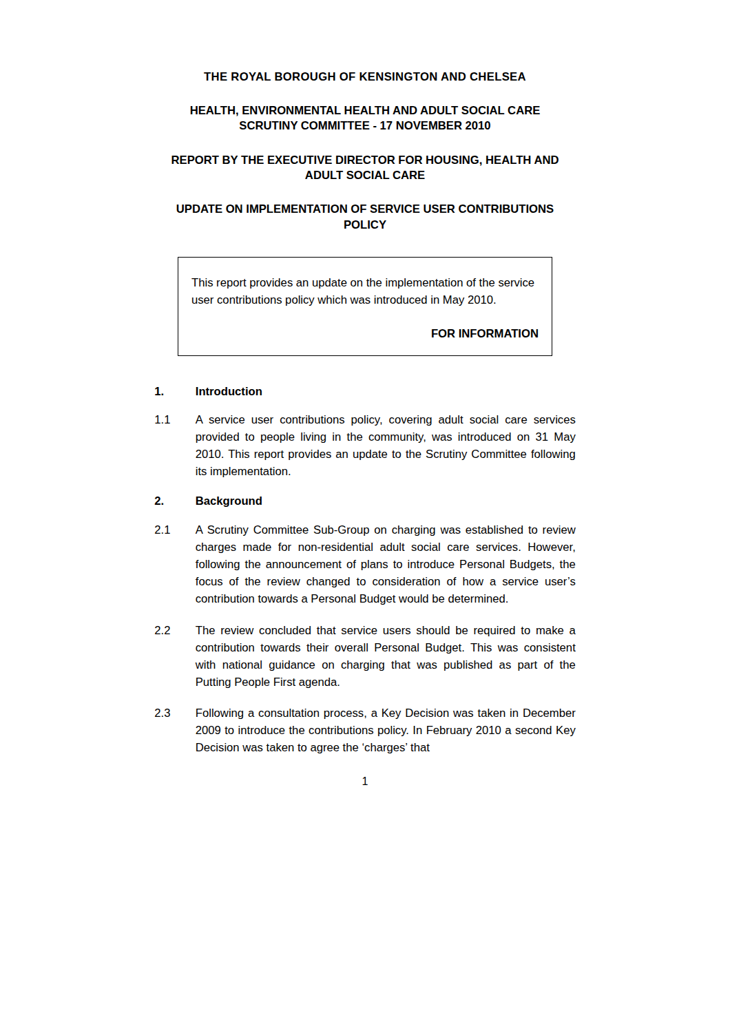THE ROYAL BOROUGH OF KENSINGTON AND CHELSEA
HEALTH, ENVIRONMENTAL HEALTH AND ADULT SOCIAL CARE
SCRUTINY COMMITTEE - 17 NOVEMBER 2010
REPORT BY THE EXECUTIVE DIRECTOR FOR HOUSING, HEALTH AND
ADULT SOCIAL CARE
UPDATE ON IMPLEMENTATION OF SERVICE USER CONTRIBUTIONS
POLICY
This report provides an update on the implementation of the service user contributions policy which was introduced in May 2010.
FOR INFORMATION
1. Introduction
1.1 A service user contributions policy, covering adult social care services provided to people living in the community, was introduced on 31 May 2010. This report provides an update to the Scrutiny Committee following its implementation.
2. Background
2.1 A Scrutiny Committee Sub-Group on charging was established to review charges made for non-residential adult social care services. However, following the announcement of plans to introduce Personal Budgets, the focus of the review changed to consideration of how a service user’s contribution towards a Personal Budget would be determined.
2.2 The review concluded that service users should be required to make a contribution towards their overall Personal Budget. This was consistent with national guidance on charging that was published as part of the Putting People First agenda.
2.3 Following a consultation process, a Key Decision was taken in December 2009 to introduce the contributions policy. In February 2010 a second Key Decision was taken to agree the ‘charges’ that
1